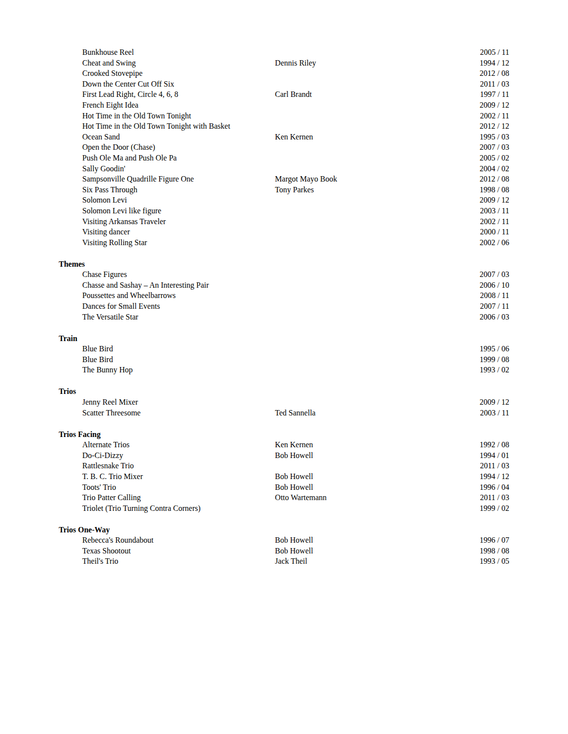| Bunkhouse Reel | | 2005 / 11 |
| Cheat and Swing | Dennis Riley | 1994 / 12 |
| Crooked Stovepipe | | 2012 / 08 |
| Down the Center Cut Off Six | | 2011 / 03 |
| First Lead Right, Circle 4, 6, 8 | Carl Brandt | 1997 / 11 |
| French Eight Idea | | 2009 / 12 |
| Hot Time in the Old Town Tonight | | 2002 / 11 |
| Hot Time in the Old Town Tonight with Basket | 2012 / 12 |
| Ocean Sand | Ken Kernen | 1995 / 03 |
| Open the Door (Chase) | | 2007 / 03 |
| Push Ole Ma and Push Ole Pa | | 2005 / 02 |
| Sally Goodin' | | 2004 / 02 |
| Sampsonville Quadrille Figure One | Margot Mayo Book | 2012 / 08 |
| Six Pass Through | Tony Parkes | 1998 / 08 |
| Solomon Levi | | 2009 / 12 |
| Solomon Levi like figure | | 2003 / 11 |
| Visiting Arkansas Traveler | | 2002 / 11 |
| Visiting dancer | | 2000 / 11 |
| Visiting Rolling Star | | 2002 / 06 |
| Themes |
| Chase Figures | | 2007 / 03 |
| Chasse and Sashay – An Interesting Pair | 2006 / 10 |
| Poussettes and Wheelbarrows | | 2008 / 11 |
| Dances for Small Events | | 2007 / 11 |
| The Versatile Star | | 2006 / 03 |
| Train |
| Blue Bird | | 1995 / 06 |
| Blue Bird | | 1999 / 08 |
| The Bunny Hop | | 1993 / 02 |
| Trios |
| Jenny Reel Mixer | | 2009 / 12 |
| Scatter Threesome | Ted Sannella | 2003 / 11 |
| Trios Facing |
| Alternate Trios | Ken Kernen | 1992 / 08 |
| Do-Ci-Dizzy | Bob Howell | 1994 / 01 |
| Rattlesnake Trio | | 2011 / 03 |
| T. B. C. Trio Mixer | Bob Howell | 1994 / 12 |
| Toots' Trio | Bob Howell | 1996 / 04 |
| Trio Patter Calling | Otto Wartemann | 2011 / 03 |
| Triolet (Trio Turning Contra Corners) | 1999 / 02 |
| Trios One-Way |
| Rebecca's Roundabout | Bob Howell | 1996 / 07 |
| Texas Shootout | Bob Howell | 1998 / 08 |
| Theil's Trio | Jack Theil | 1993 / 05 |